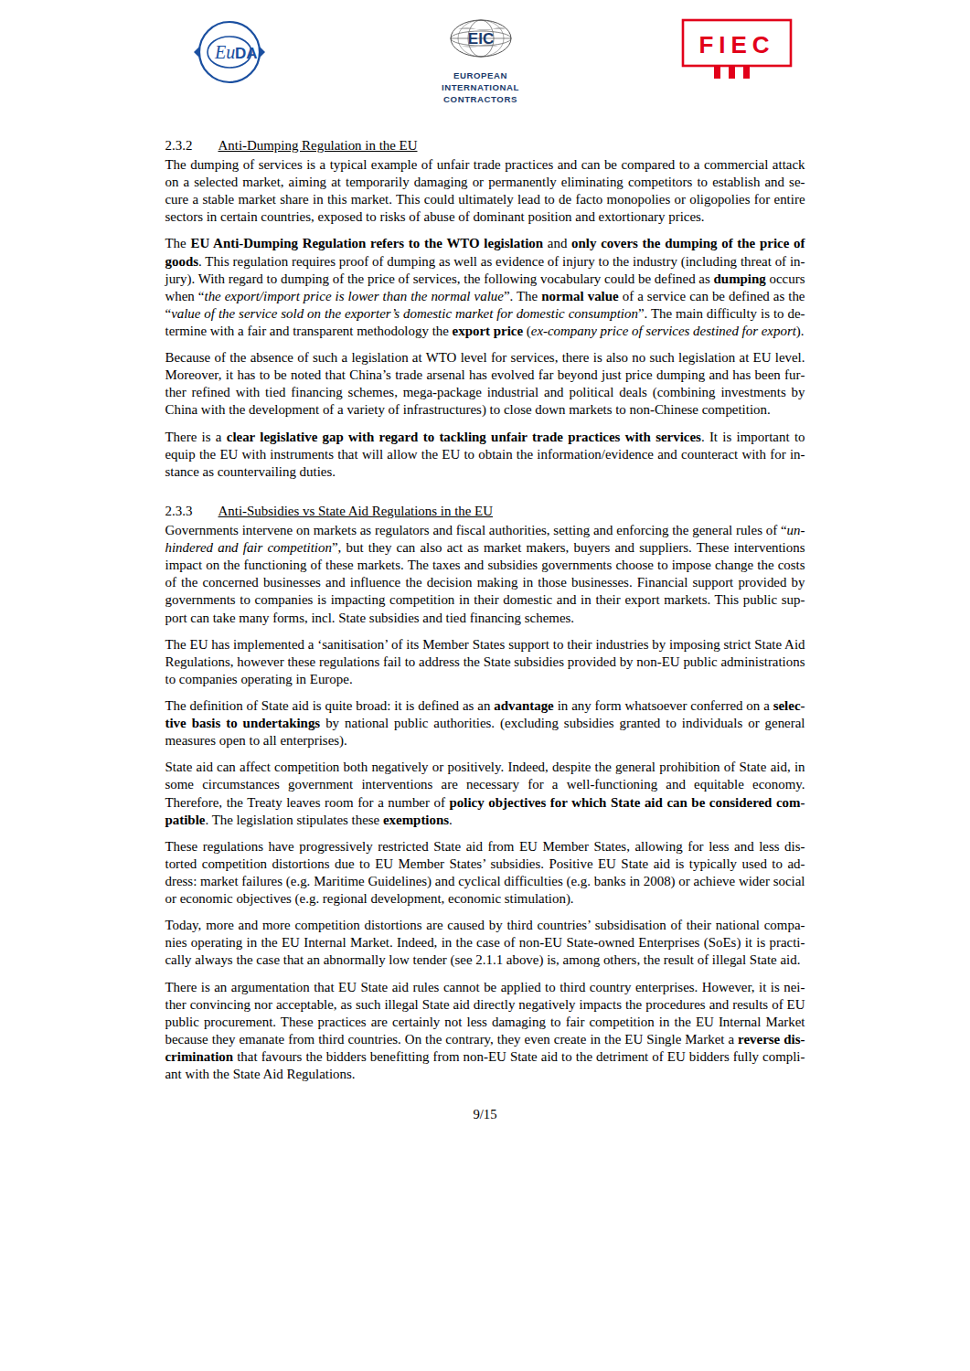Eu DA
EIC
EUROPEAN
INTERNATIONAL
CONTRACTORS
FIEC
2.3.2 Anti-Dumping Regulation in the EU
The dumping of services is a typical example of unfair trade practices and can be compared to a commercial attack on a selected market, aiming at temporarily damaging or permanently eliminating competitors to establish and secure a stable market share in this market. This could ultimately lead to de facto monopolies or oligopolies for entire sectors in certain countries, exposed to risks of abuse of dominant position and extortionary prices.
The EU Anti-Dumping Regulation refers to the WTO legislation and only covers the dumping of the price of goods. This regulation requires proof of dumping as well as evidence of injury to the industry (including threat of injury). With regard to dumping of the price of services, the following vocabulary could be defined as dumping occurs when “the export/import price is lower than the normal value”. The normal value of a service can be defined as the “value of the service sold on the exporter’s domestic market for domestic consumption”. The main difficulty is to determine with a fair and transparent methodology the export price (ex-company price of services destined for export).
Because of the absence of such a legislation at WTO level for services, there is also no such legislation at EU level. Moreover, it has to be noted that China’s trade arsenal has evolved far beyond just price dumping and has been further refined with tied financing schemes, mega-package industrial and political deals (combining investments by China with the development of a variety of infrastructures) to close down markets to non-Chinese competition.
There is a clear legislative gap with regard to tackling unfair trade practices with services. It is important to equip the EU with instruments that will allow the EU to obtain the information/evidence and counteract with for instance as countervailing duties.
2.3.3 Anti-Subsidies vs State Aid Regulations in the EU
Governments intervene on markets as regulators and fiscal authorities, setting and enforcing the general rules of “unhindered and fair competition”, but they can also act as market makers, buyers and suppliers. These interventions impact on the functioning of these markets. The taxes and subsidies governments choose to impose change the costs of the concerned businesses and influence the decision making in those businesses. Financial support provided by governments to companies is impacting competition in their domestic and in their export markets. This public support can take many forms, incl. State subsidies and tied financing schemes.
The EU has implemented a ‘sanitisation’ of its Member States support to their industries by imposing strict State Aid Regulations, however these regulations fail to address the State subsidies provided by non-EU public administrations to companies operating in Europe.
The definition of State aid is quite broad: it is defined as an advantage in any form whatsoever conferred on a selective basis to undertakings by national public authorities. (excluding subsidies granted to individuals or general measures open to all enterprises).
State aid can affect competition both negatively or positively. Indeed, despite the general prohibition of State aid, in some circumstances government interventions are necessary for a well-functioning and equitable economy. Therefore, the Treaty leaves room for a number of policy objectives for which State aid can be considered compatible. The legislation stipulates these exemptions.
These regulations have progressively restricted State aid from EU Member States, allowing for less and less distorted competition distortions due to EU Member States’ subsidies. Positive EU State aid is typically used to address: market failures (e.g. Maritime Guidelines) and cyclical difficulties (e.g. banks in 2008) or achieve wider social or economic objectives (e.g. regional development, economic stimulation).
Today, more and more competition distortions are caused by third countries’ subsidisation of their national companies operating in the EU Internal Market. Indeed, in the case of non-EU State-owned Enterprises (SoEs) it is practically always the case that an abnormally low tender (see 2.1.1 above) is, among others, the result of illegal State aid.
There is an argumentation that EU State aid rules cannot be applied to third country enterprises. However, it is neither convincing nor acceptable, as such illegal State aid directly negatively impacts the procedures and results of EU public procurement. These practices are certainly not less damaging to fair competition in the EU Internal Market because they emanate from third countries. On the contrary, they even create in the EU Single Market a reverse discrimination that favours the bidders benefitting from non-EU State aid to the detriment of EU bidders fully compliant with the State Aid Regulations.
9/15